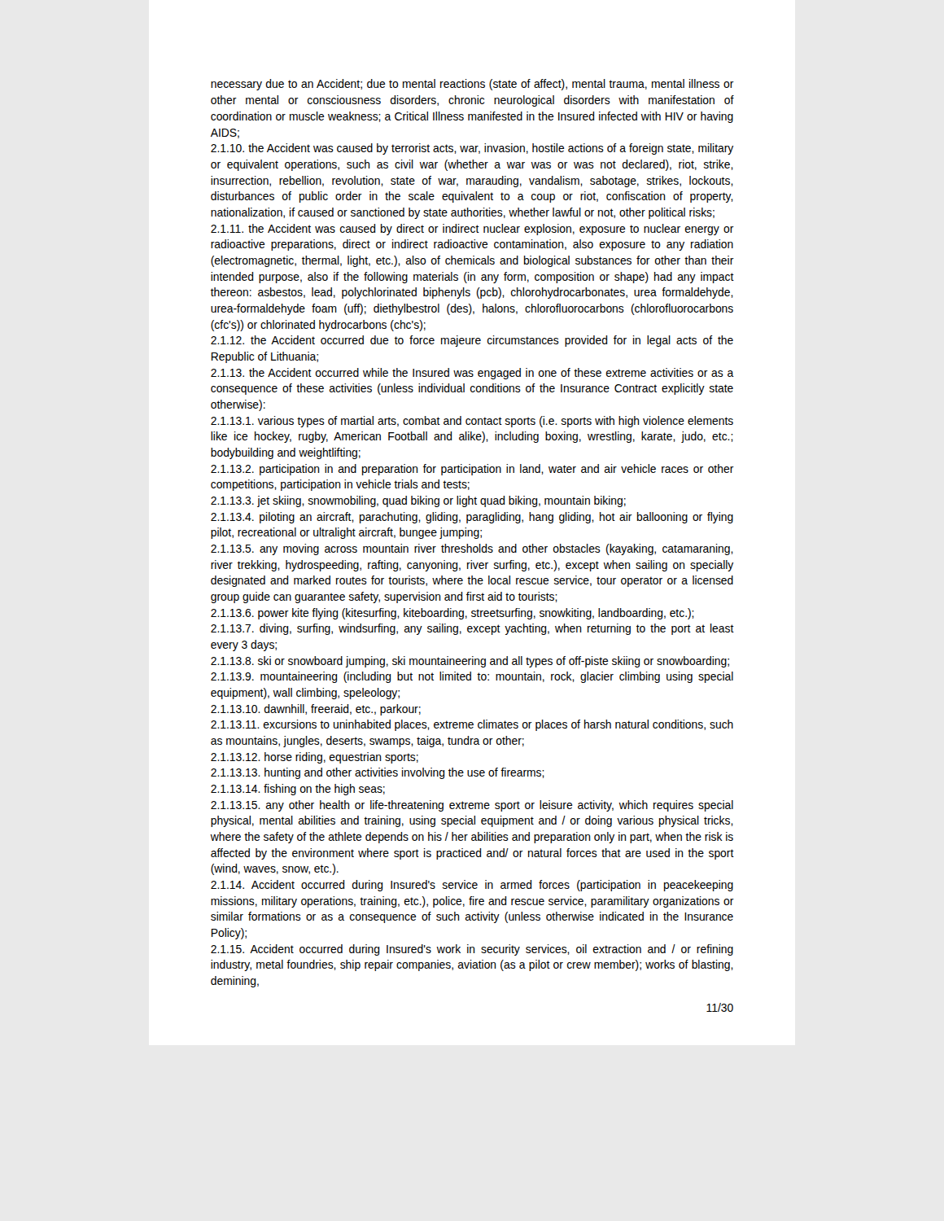necessary due to an Accident; due to mental reactions (state of affect), mental trauma, mental illness or other mental or consciousness disorders, chronic neurological disorders with manifestation of coordination or muscle weakness; a Critical Illness manifested in the Insured infected with HIV or having AIDS;
2.1.10. the Accident was caused by terrorist acts, war, invasion, hostile actions of a foreign state, military or equivalent operations, such as civil war (whether a war was or was not declared), riot, strike, insurrection, rebellion, revolution, state of war, marauding, vandalism, sabotage, strikes, lockouts, disturbances of public order in the scale equivalent to a coup or riot, confiscation of property, nationalization, if caused or sanctioned by state authorities, whether lawful or not, other political risks;
2.1.11. the Accident was caused by direct or indirect nuclear explosion, exposure to nuclear energy or radioactive preparations, direct or indirect radioactive contamination, also exposure to any radiation (electromagnetic, thermal, light, etc.), also of chemicals and biological substances for other than their intended purpose, also if the following materials (in any form, composition or shape) had any impact thereon: asbestos, lead, polychlorinated biphenyls (pcb), chlorohydrocarbonates, urea formaldehyde, urea-formaldehyde foam (uff); diethylbestrol (des), halons, chlorofluorocarbons (chlorofluorocarbons (cfc's)) or chlorinated hydrocarbons (chc's);
2.1.12. the Accident occurred due to force majeure circumstances provided for in legal acts of the Republic of Lithuania;
2.1.13. the Accident occurred while the Insured was engaged in one of these extreme activities or as a consequence of these activities (unless individual conditions of the Insurance Contract explicitly state otherwise):
2.1.13.1. various types of martial arts, combat and contact sports (i.e. sports with high violence elements like ice hockey, rugby, American Football and alike), including boxing, wrestling, karate, judo, etc.; bodybuilding and weightlifting;
2.1.13.2. participation in and preparation for participation in land, water and air vehicle races or other competitions, participation in vehicle trials and tests;
2.1.13.3. jet skiing, snowmobiling, quad biking or light quad biking, mountain biking;
2.1.13.4. piloting an aircraft, parachuting, gliding, paragliding, hang gliding, hot air ballooning or flying pilot, recreational or ultralight aircraft, bungee jumping;
2.1.13.5. any moving across mountain river thresholds and other obstacles (kayaking, catamaraning, river trekking, hydrospeeding, rafting, canyoning, river surfing, etc.), except when sailing on specially designated and marked routes for tourists, where the local rescue service, tour operator or a licensed group guide can guarantee safety, supervision and first aid to tourists;
2.1.13.6. power kite flying (kitesurfing, kiteboarding, streetsurfing, snowkiting, landboarding, etc.);
2.1.13.7. diving, surfing, windsurfing, any sailing, except yachting, when returning to the port at least every 3 days;
2.1.13.8. ski or snowboard jumping, ski mountaineering and all types of off-piste skiing or snowboarding;
2.1.13.9. mountaineering (including but not limited to: mountain, rock, glacier climbing using special equipment), wall climbing, speleology;
2.1.13.10. dawnhill, freeraid, etc., parkour;
2.1.13.11. excursions to uninhabited places, extreme climates or places of harsh natural conditions, such as mountains, jungles, deserts, swamps, taiga, tundra or other;
2.1.13.12. horse riding, equestrian sports;
2.1.13.13. hunting and other activities involving the use of firearms;
2.1.13.14. fishing on the high seas;
2.1.13.15. any other health or life-threatening extreme sport or leisure activity, which requires special physical, mental abilities and training, using special equipment and / or doing various physical tricks, where the safety of the athlete depends on his / her abilities and preparation only in part, when the risk is affected by the environment where sport is practiced and/ or natural forces that are used in the sport (wind, waves, snow, etc.).
2.1.14. Accident occurred during Insured's service in armed forces (participation in peacekeeping missions, military operations, training, etc.), police, fire and rescue service, paramilitary organizations or similar formations or as a consequence of such activity (unless otherwise indicated in the Insurance Policy);
2.1.15. Accident occurred during Insured's work in security services, oil extraction and / or refining industry, metal foundries, ship repair companies, aviation (as a pilot or crew member); works of blasting, demining,
11/30